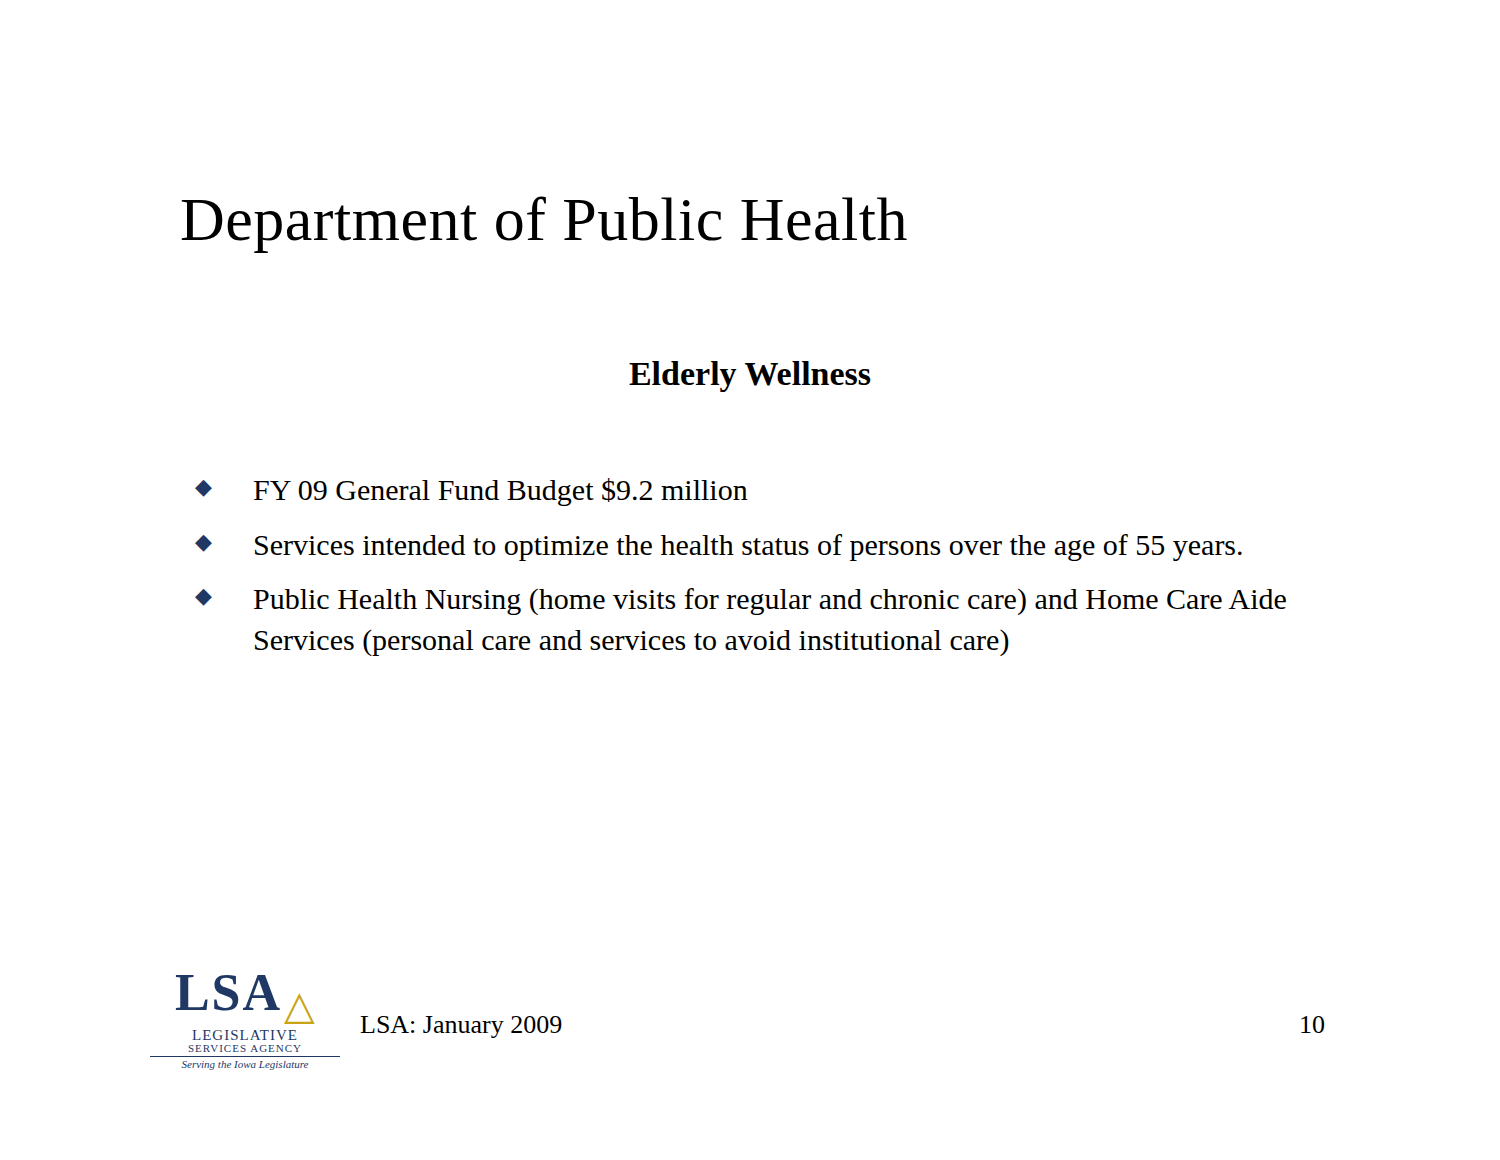Department of Public Health
Elderly Wellness
FY 09 General Fund Budget $9.2 million
Services intended to optimize the health status of persons over the age of 55 years.
Public Health Nursing (home visits for regular and chronic care) and Home Care Aide Services (personal care and services to avoid institutional care)
LSA△
LEGISLATIVE
SERVICES AGENCY
Serving the Iowa Legislature
LSA: January 2009
10